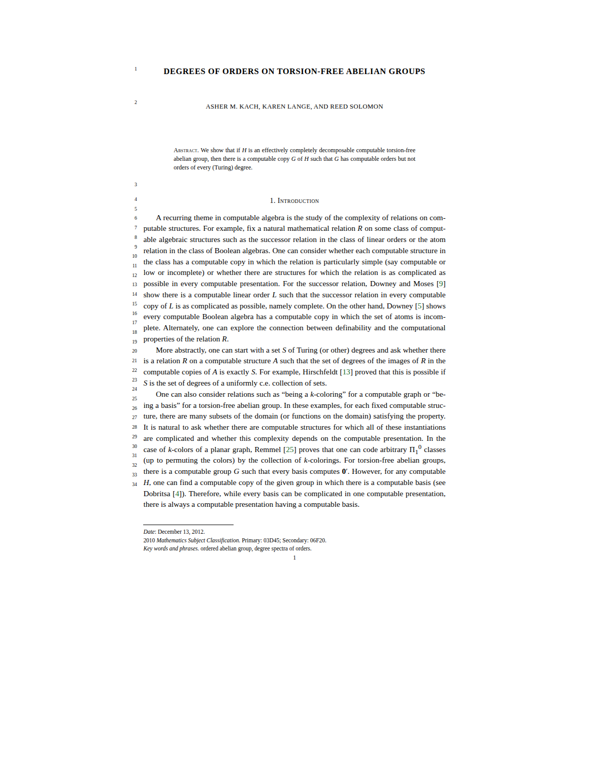1
DEGREES OF ORDERS ON TORSION-FREE ABELIAN GROUPS
2
ASHER M. KACH, KAREN LANGE, AND REED SOLOMON
Abstract. We show that if H is an effectively completely decomposable computable torsion-free abelian group, then there is a computable copy G of H such that G has computable orders but not orders of every (Turing) degree.
3
1. Introduction
4 5 6 7 8 9 10 11 12 13 14 15 16
A recurring theme in computable algebra is the study of the complexity of relations on computable structures. For example, fix a natural mathematical relation R on some class of computable algebraic structures such as the successor relation in the class of linear orders or the atom relation in the class of Boolean algebras. One can consider whether each computable structure in the class has a computable copy in which the relation is particularly simple (say computable or low or incomplete) or whether there are structures for which the relation is as complicated as possible in every computable presentation. For the successor relation, Downey and Moses [9] show there is a computable linear order L such that the successor relation in every computable copy of L is as complicated as possible, namely complete. On the other hand, Downey [5] shows every computable Boolean algebra has a computable copy in which the set of atoms is incomplete. Alternately, one can explore the connection between definability and the computational properties of the relation R.
17 18 19 20 21
More abstractly, one can start with a set S of Turing (or other) degrees and ask whether there is a relation R on a computable structure A such that the set of degrees of the images of R in the computable copies of A is exactly S. For example, Hirschfeldt [13] proved that this is possible if S is the set of degrees of a uniformly c.e. collection of sets.
22 23 24 25 26 27 28 29 30 31 32 33 34
One can also consider relations such as “being a k-coloring” for a computable graph or “being a basis” for a torsion-free abelian group. In these examples, for each fixed computable structure, there are many subsets of the domain (or functions on the domain) satisfying the property. It is natural to ask whether there are computable structures for which all of these instantiations are complicated and whether this complexity depends on the computable presentation. In the case of k-colors of a planar graph, Remmel [25] proves that one can code arbitrary Π10 classes (up to permuting the colors) by the collection of k-colorings. For torsion-free abelian groups, there is a computable group G such that every basis computes 0′. However, for any computable H, one can find a computable copy of the given group in which there is a computable basis (see Dobritsa [4]). Therefore, while every basis can be complicated in one computable presentation, there is always a computable presentation having a computable basis.
Date: December 13, 2012.
2010 Mathematics Subject Classification. Primary: 03D45; Secondary: 06F20.
Key words and phrases. ordered abelian group, degree spectra of orders.
1